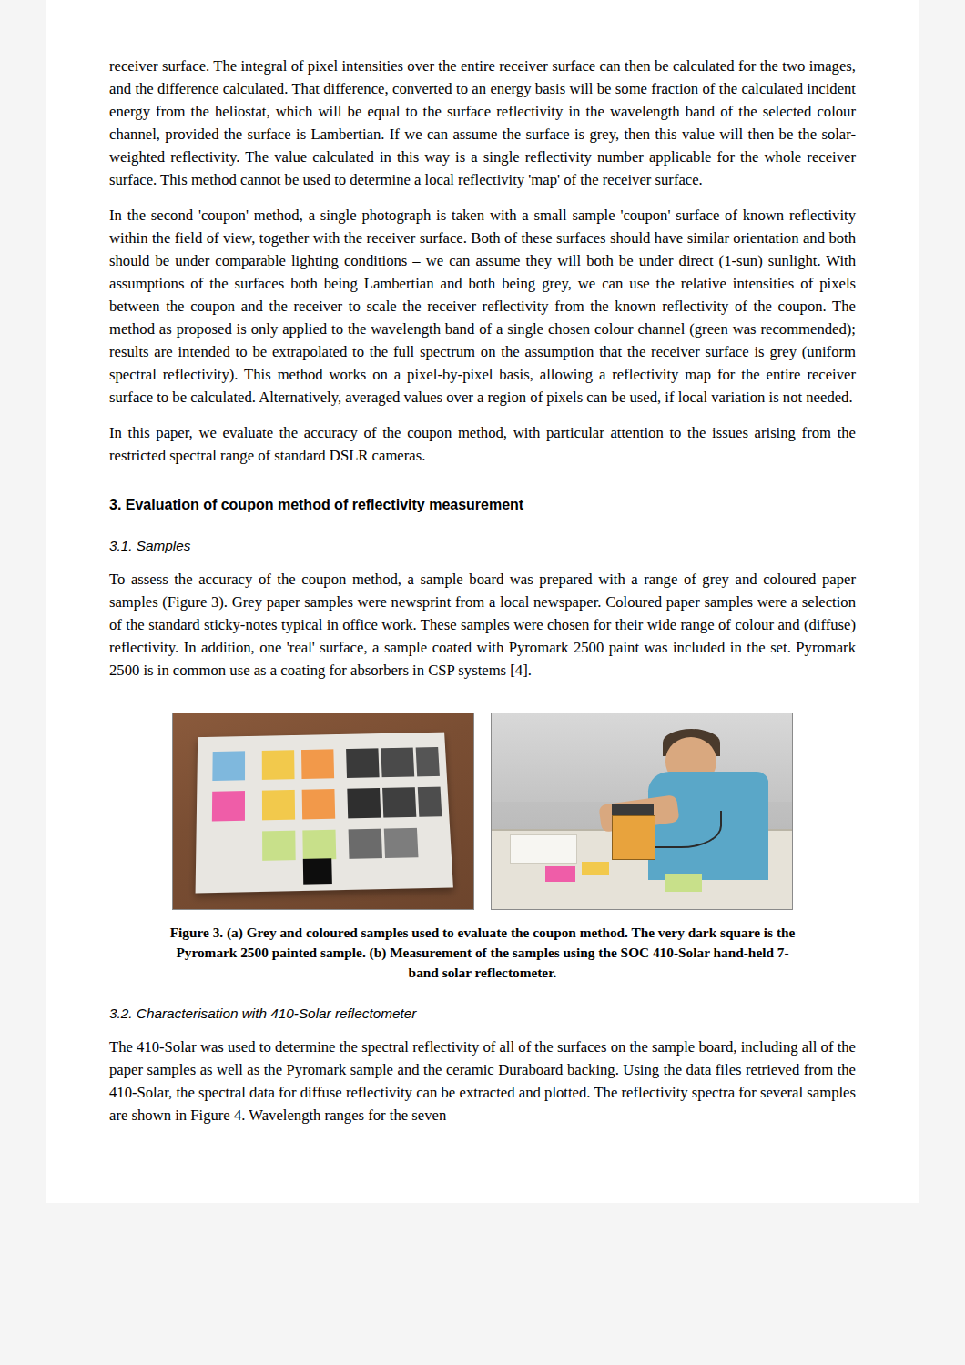receiver surface. The integral of pixel intensities over the entire receiver surface can then be calculated for the two images, and the difference calculated. That difference, converted to an energy basis will be some fraction of the calculated incident energy from the heliostat, which will be equal to the surface reflectivity in the wavelength band of the selected colour channel, provided the surface is Lambertian. If we can assume the surface is grey, then this value will then be the solar-weighted reflectivity. The value calculated in this way is a single reflectivity number applicable for the whole receiver surface. This method cannot be used to determine a local reflectivity 'map' of the receiver surface.
In the second 'coupon' method, a single photograph is taken with a small sample 'coupon' surface of known reflectivity within the field of view, together with the receiver surface. Both of these surfaces should have similar orientation and both should be under comparable lighting conditions – we can assume they will both be under direct (1-sun) sunlight. With assumptions of the surfaces both being Lambertian and both being grey, we can use the relative intensities of pixels between the coupon and the receiver to scale the receiver reflectivity from the known reflectivity of the coupon. The method as proposed is only applied to the wavelength band of a single chosen colour channel (green was recommended); results are intended to be extrapolated to the full spectrum on the assumption that the receiver surface is grey (uniform spectral reflectivity). This method works on a pixel-by-pixel basis, allowing a reflectivity map for the entire receiver surface to be calculated. Alternatively, averaged values over a region of pixels can be used, if local variation is not needed.
In this paper, we evaluate the accuracy of the coupon method, with particular attention to the issues arising from the restricted spectral range of standard DSLR cameras.
3. Evaluation of coupon method of reflectivity measurement
3.1. Samples
To assess the accuracy of the coupon method, a sample board was prepared with a range of grey and coloured paper samples (Figure 3). Grey paper samples were newsprint from a local newspaper. Coloured paper samples were a selection of the standard sticky-notes typical in office work. These samples were chosen for their wide range of colour and (diffuse) reflectivity. In addition, one 'real' surface, a sample coated with Pyromark 2500 paint was included in the set. Pyromark 2500 is in common use as a coating for absorbers in CSP systems [4].
Figure 3. (a) Grey and coloured samples used to evaluate the coupon method. The very dark square is the Pyromark 2500 painted sample. (b) Measurement of the samples using the SOC 410-Solar hand-held 7-band solar reflectometer.
3.2. Characterisation with 410-Solar reflectometer
The 410-Solar was used to determine the spectral reflectivity of all of the surfaces on the sample board, including all of the paper samples as well as the Pyromark sample and the ceramic Duraboard backing. Using the data files retrieved from the 410-Solar, the spectral data for diffuse reflectivity can be extracted and plotted. The reflectivity spectra for several samples are shown in Figure 4. Wavelength ranges for the seven